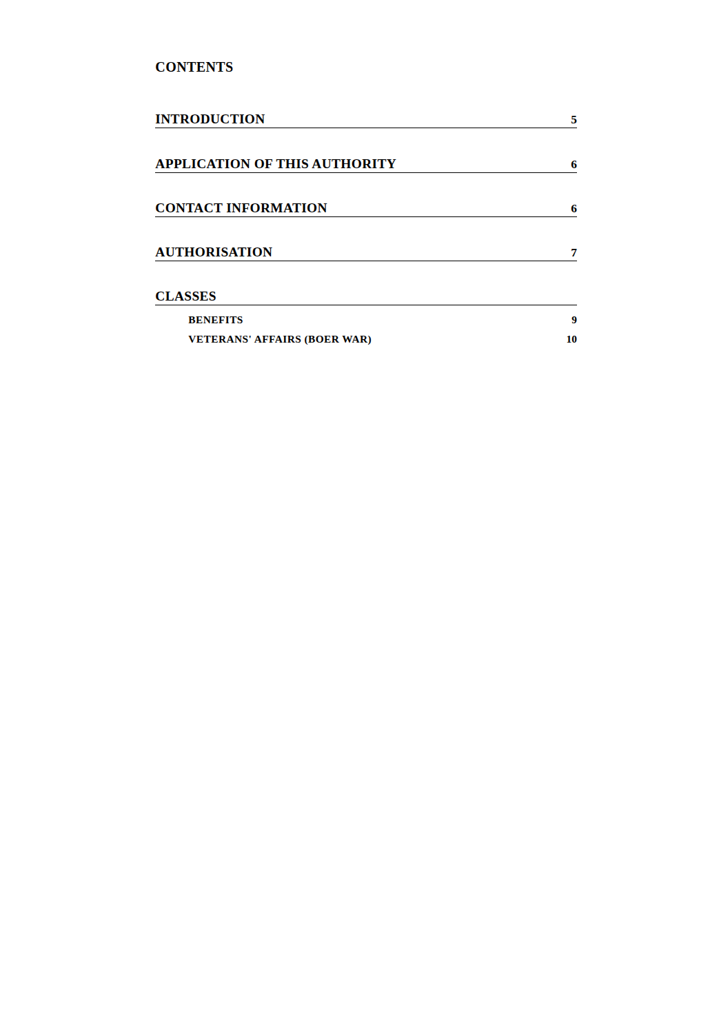CONTENTS
INTRODUCTION 5
APPLICATION OF THIS AUTHORITY 6
CONTACT INFORMATION 6
AUTHORISATION 7
CLASSES
BENEFITS 9
VETERANS' AFFAIRS (BOER WAR) 10